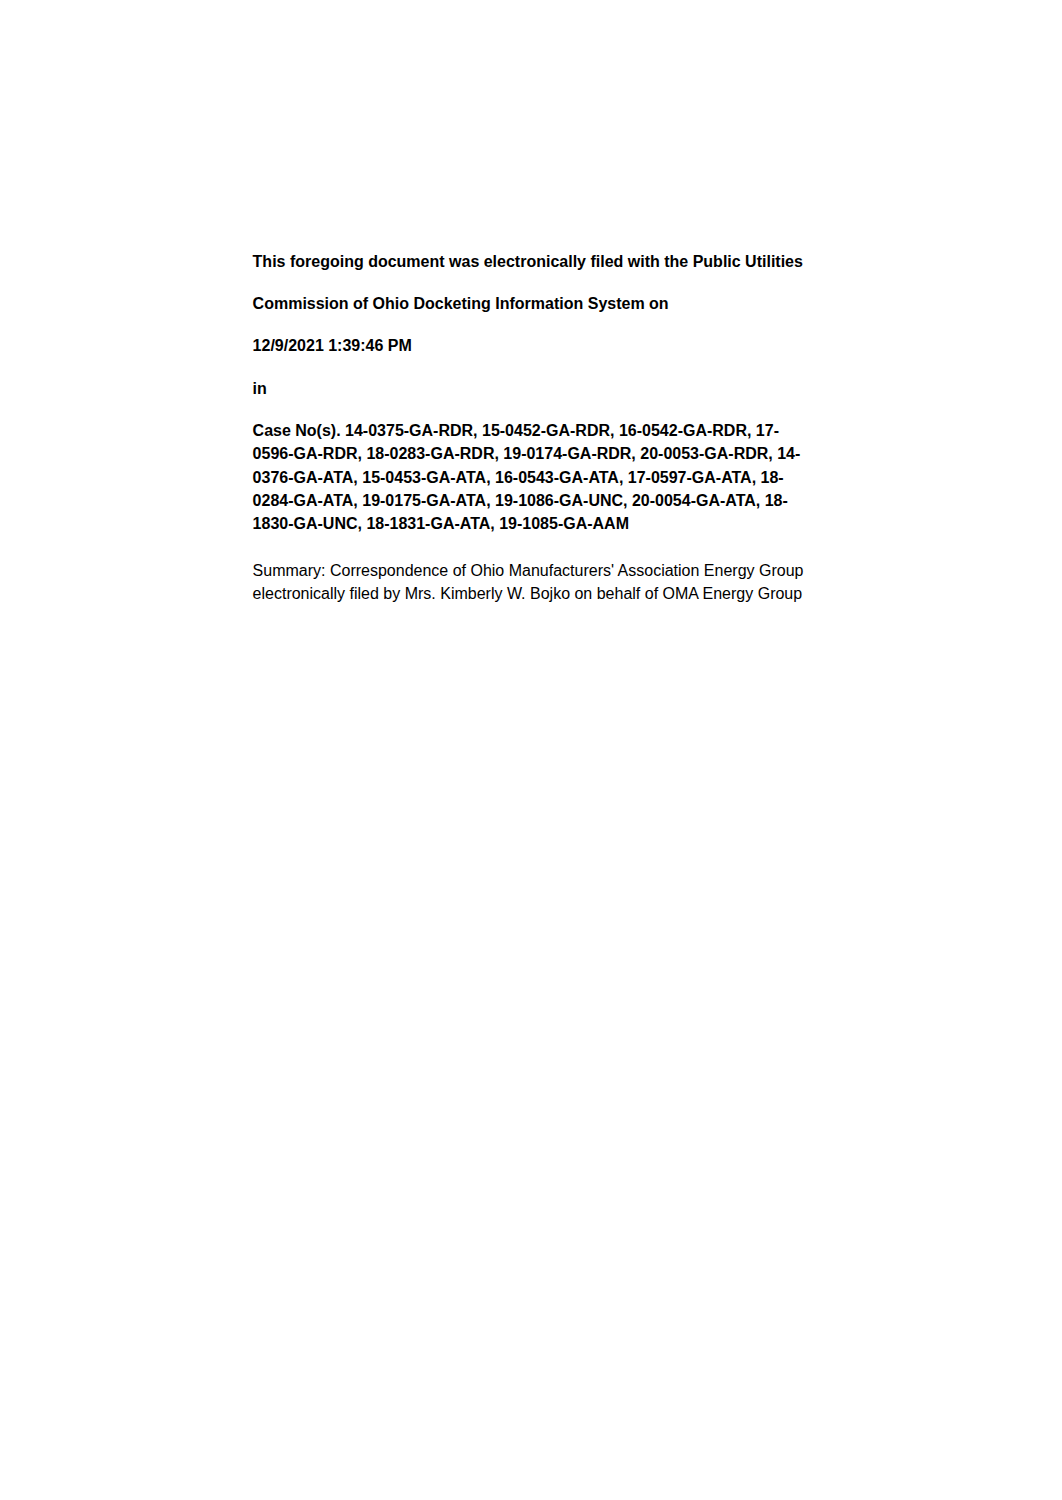This foregoing document was electronically filed with the Public Utilities
Commission of Ohio Docketing Information System on
12/9/2021 1:39:46 PM
in
Case No(s). 14-0375-GA-RDR, 15-0452-GA-RDR, 16-0542-GA-RDR, 17-0596-GA-RDR, 18-0283-GA-RDR, 19-0174-GA-RDR, 20-0053-GA-RDR, 14-0376-GA-ATA, 15-0453-GA-ATA, 16-0543-GA-ATA, 17-0597-GA-ATA, 18-0284-GA-ATA, 19-0175-GA-ATA, 19-1086-GA-UNC, 20-0054-GA-ATA, 18-1830-GA-UNC, 18-1831-GA-ATA, 19-1085-GA-AAM
Summary: Correspondence of Ohio Manufacturers' Association Energy Group electronically filed by Mrs. Kimberly W. Bojko on behalf of OMA Energy Group